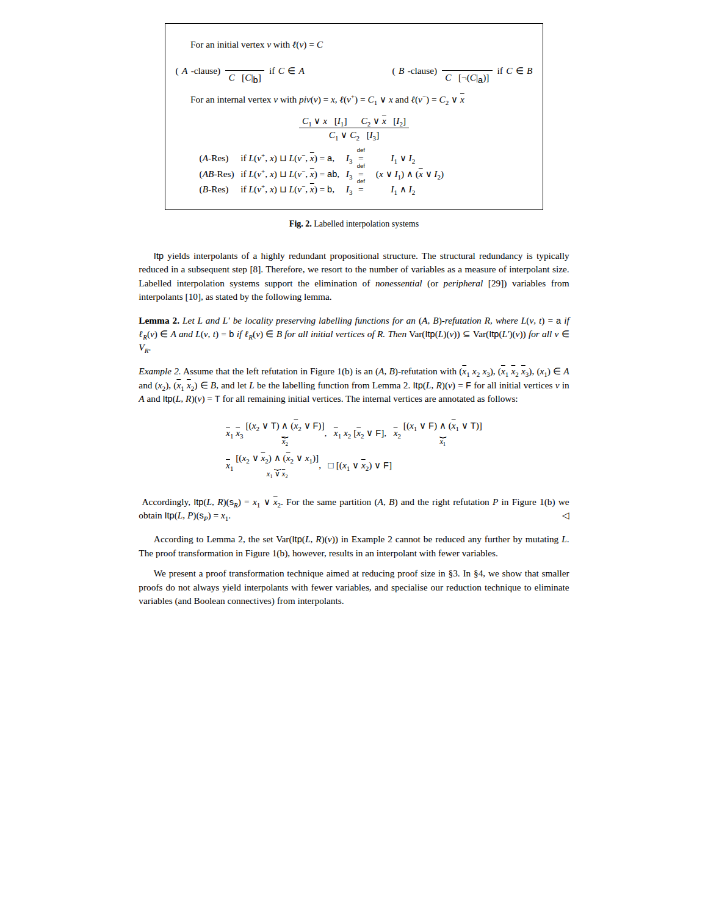For an initial vertex v with ℓ(v) = C
(A-clause) C [C|b] if C ∈ A (B-clause) C [¬(C|a)] if C ∈ B
For an internal vertex v with piv(v) = x, ℓ(v+) = C1 ∨ x and ℓ(v−) = C2 ∨ x
C1 ∨ x [I1] C2 ∨ x [I2] C1 ∨ C2 [I3]
| ( A -Res) | if L ( v + , x ) ⊔ L ( v − , x ) = a , | I 3 def = | I 1 ∨ I 2 |
| ( AB -Res) | if L ( v + , x ) ⊔ L ( v − , x ) = ab , | I 3 def = | ( x ∨ I 1 ) ∧ ( x ∨ I 2 ) |
| ( B -Res) | if L ( v + , x ) ⊔ L ( v − , x ) = b , | I 3 def = | I 1 ∧ I 2 |
Fig. 2. Labelled interpolation systems
Itp yields interpolants of a highly redundant propositional structure. The structural redundancy is typically reduced in a subsequent step [8]. Therefore, we resort to the number of variables as a measure of interpolant size. Labelled interpolation systems support the elimination of nonessential (or peripheral [29]) variables from interpolants [10], as stated by the following lemma.
Lemma 2. Let L and L′ be locality preserving labelling functions for an (A, B)-refutation R, where L(v, t) = a if ℓR(v) ∈ A and L(v, t) = b if ℓR(v) ∈ B for all initial vertices of R. Then Var(Itp(L)(v)) ⊆ Var(Itp(L′)(v)) for all v ∈ VR.
Example 2. Assume that the left refutation in Figure 1(b) is an (A, B)-refutation with (x1 x2 x3), (x1 x2 x3), (x1) ∈ A and (x2), (x1 x2) ∈ B, and let L be the labelling function from Lemma 2. Itp(L, R)(v) = F for all initial vertices v in A and Itp(L, R)(v) = T for all remaining initial vertices. The internal vertices are annotated as follows:
x1 x3 [(x2 ∨ T) ∧ (x2 ∨ F)] ⏟ x2 , x1 x2 [x2 ∨ F], x2 [(x1 ∨ F) ∧ (x1 ∨ T)] ⏟ x1
x1 [(x2 ∨ x2) ∧ (x2 ∨ x1)] ⏟ x1 ∨ x2 , □ [(x1 ∨ x2) ∨ F]
Accordingly, Itp(L, R)(sR) = x1 ∨ x2. For the same partition (A, B) and the right refutation P in Figure 1(b) we obtain Itp(L, P)(sP) = x1. ◁
According to Lemma 2, the set Var(Itp(L, R)(v)) in Example 2 cannot be reduced any further by mutating L. The proof transformation in Figure 1(b), however, results in an interpolant with fewer variables.
We present a proof transformation technique aimed at reducing proof size in §3. In §4, we show that smaller proofs do not always yield interpolants with fewer variables, and specialise our reduction technique to eliminate variables (and Boolean connectives) from interpolants.